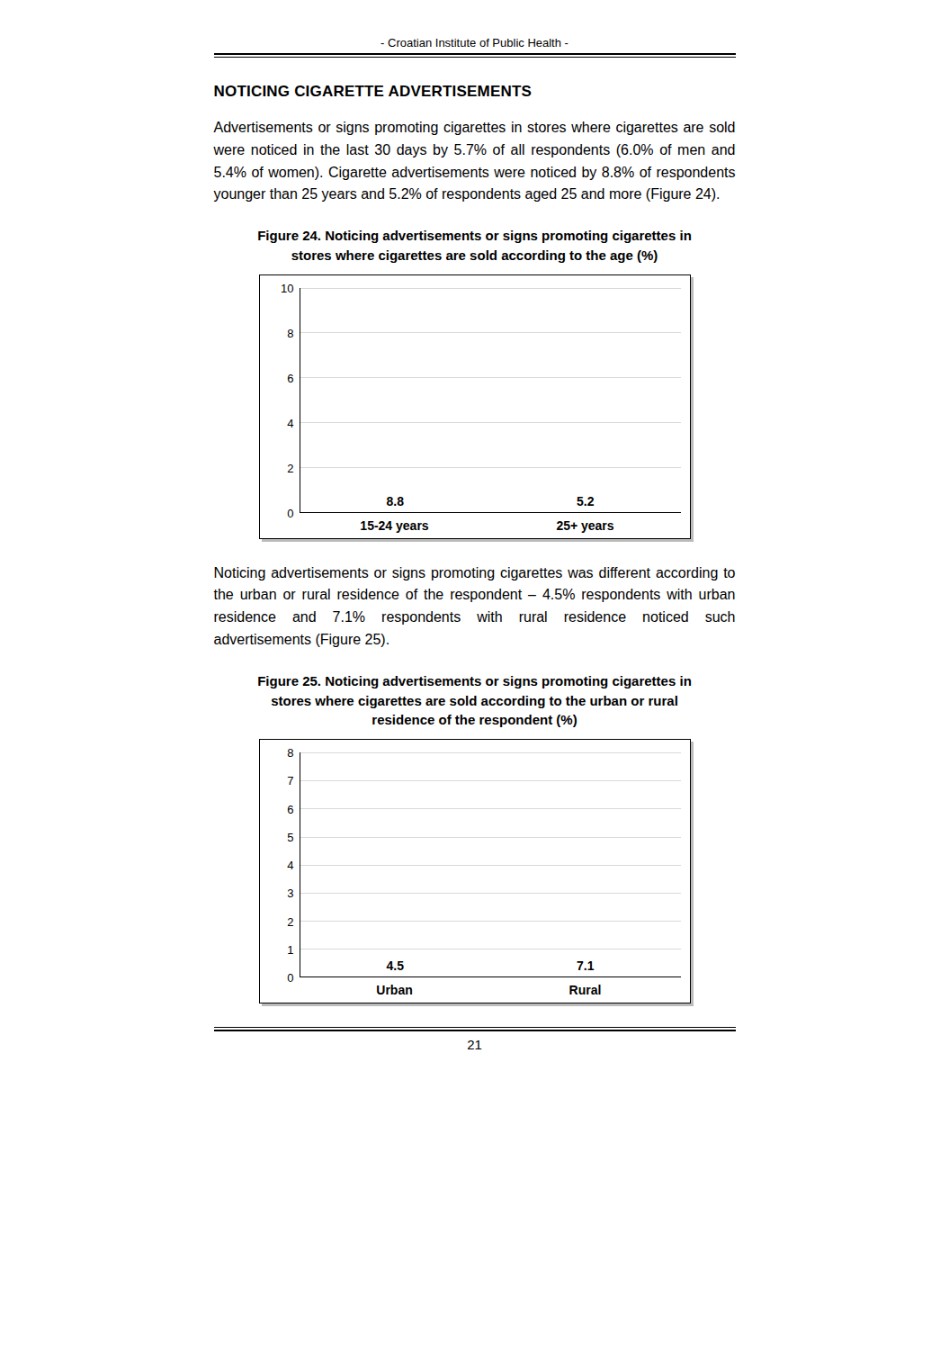- Croatian Institute of Public Health -
NOTICING CIGARETTE ADVERTISEMENTS
Advertisements or signs promoting cigarettes in stores where cigarettes are sold were noticed in the last 30 days by 5.7% of all respondents (6.0% of men and 5.4% of women). Cigarette advertisements were noticed by 8.8% of respondents younger than 25 years and 5.2% of respondents aged 25 and more (Figure 24).
Figure 24. Noticing advertisements or signs promoting cigarettes in stores where cigarettes are sold according to the age (%)
10 8 6 4 2 0
8.8
5.2
15-24 years
25+ years
Noticing advertisements or signs promoting cigarettes was different according to the urban or rural residence of the respondent – 4.5% respondents with urban residence and 7.1% respondents with rural residence noticed such advertisements (Figure 25).
Figure 25. Noticing advertisements or signs promoting cigarettes in stores where cigarettes are sold according to the urban or rural residence of the respondent (%)
8 7 6 5 4 3 2 1 0
4.5
7.1
Urban
Rural
21